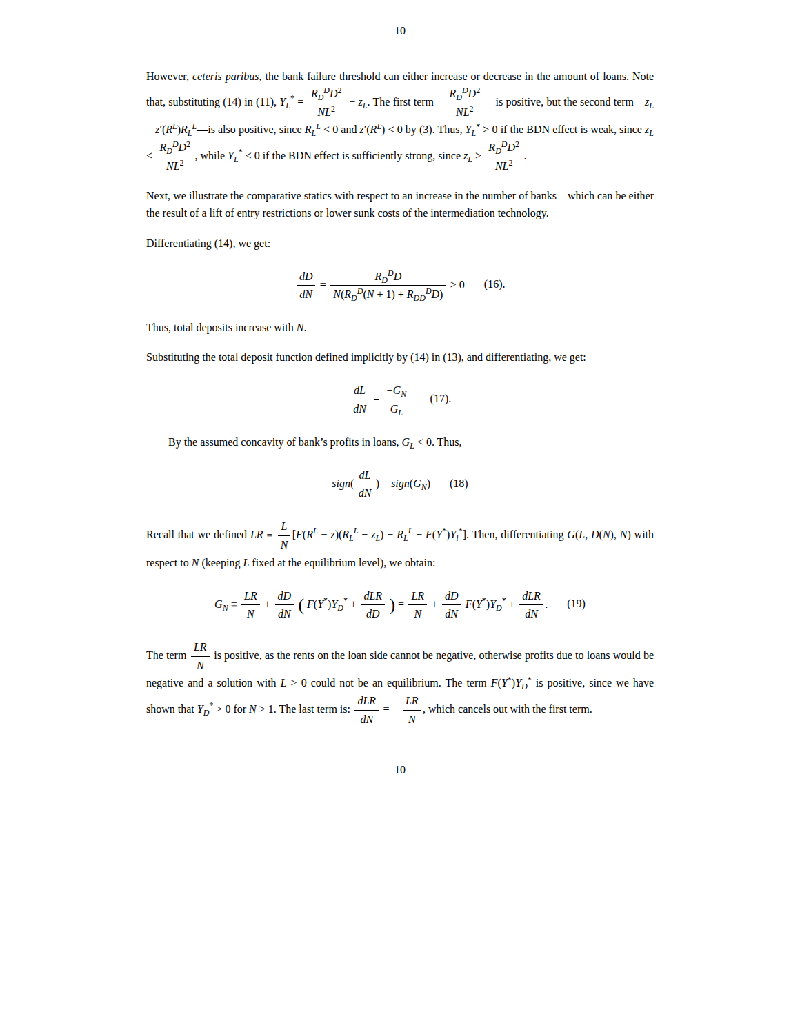10
However, ceteris paribus, the bank failure threshold can either increase or decrease in the amount of loans. Note that, substituting (14) in (11), YL* = RDDD2 NL2 − zL. The first term—RDDD2 NL2—is positive, but the second term—zL = z′(RL)RLL—is also positive, since RLL < 0 and z′(RL) < 0 by (3). Thus, YL* > 0 if the BDN effect is weak, since zL < RDDD2 NL2, while YL* < 0 if the BDN effect is sufficiently strong, since zL > RDDD2 NL2.
Next, we illustrate the comparative statics with respect to an increase in the number of banks—which can be either the result of a lift of entry restrictions or lower sunk costs of the intermediation technology.
Differentiating (14), we get:
dD dN = RDDD N(RDD(N + 1) + RDDDD) > 0 (16).
Thus, total deposits increase with N.
Substituting the total deposit function defined implicitly by (14) in (13), and differentiating, we get:
dL dN = −GN GL (17).
By the assumed concavity of bank’s profits in loans, GL < 0. Thus,
sign(dL dN) = sign(GN) (18)
Recall that we defined LR ≡ LN[F(RL − z)(RLL − zL) − RLL − F(Y*)Yl*]. Then, differentiating G(L, D(N), N) with respect to N (keeping L fixed at the equilibrium level), we obtain:
GN ≡ LR N + dD dN ( F(Y*)YD* + dLR dD ) = LR N + dD dN F(Y*)YD* + dLR dN. (19)
The term LR N is positive, as the rents on the loan side cannot be negative, otherwise profits due to loans would be negative and a solution with L > 0 could not be an equilibrium. The term F(Y*)YD* is positive, since we have shown that YD* > 0 for N > 1. The last term is: dLR dN = − LR N, which cancels out with the first term.
10